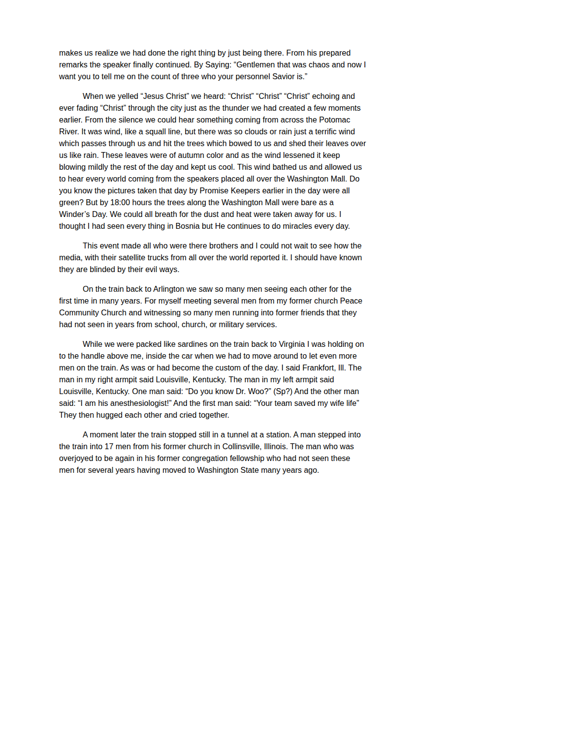makes us realize we had done the right thing by just being there. From his prepared remarks the speaker finally continued. By Saying: “Gentlemen that was chaos and now I want you to tell me on the count of three who your personnel Savior is.”
When we yelled “Jesus Christ” we heard: “Christ” “Christ” “Christ” echoing and ever fading “Christ” through the city just as the thunder we had created a few moments earlier. From the silence we could hear something coming from across the Potomac River. It was wind, like a squall line, but there was so clouds or rain just a terrific wind which passes through us and hit the trees which bowed to us and shed their leaves over us like rain. These leaves were of autumn color and as the wind lessened it keep blowing mildly the rest of the day and kept us cool. This wind bathed us and allowed us to hear every world coming from the speakers placed all over the Washington Mall. Do you know the pictures taken that day by Promise Keepers earlier in the day were all green? But by 18:00 hours the trees along the Washington Mall were bare as a Winder’s Day. We could all breath for the dust and heat were taken away for us. I thought I had seen every thing in Bosnia but He continues to do miracles every day.
This event made all who were there brothers and I could not wait to see how the media, with their satellite trucks from all over the world reported it. I should have known they are blinded by their evil ways.
On the train back to Arlington we saw so many men seeing each other for the first time in many years. For myself meeting several men from my former church Peace Community Church and witnessing so many men running into former friends that they had not seen in years from school, church, or military services.
While we were packed like sardines on the train back to Virginia I was holding on to the handle above me, inside the car when we had to move around to let even more men on the train. As was or had become the custom of the day. I said Frankfort, Ill. The man in my right armpit said Louisville, Kentucky. The man in my left armpit said Louisville, Kentucky. One man said: “Do you know Dr. Woo?” (Sp?) And the other man said: “I am his anesthesiologist!” And the first man said: “Your team saved my wife life” They then hugged each other and cried together.
A moment later the train stopped still in a tunnel at a station. A man stepped into the train into 17 men from his former church in Collinsville, Illinois. The man who was overjoyed to be again in his former congregation fellowship who had not seen these men for several years having moved to Washington State many years ago.